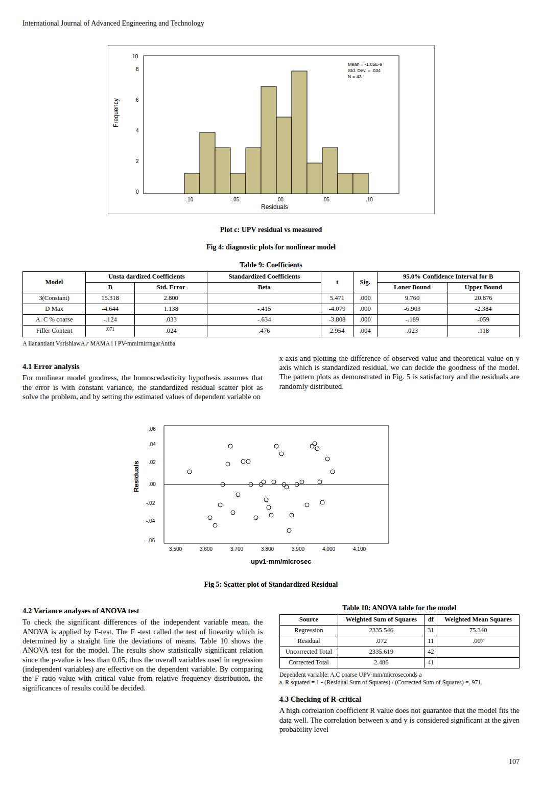International Journal of Advanced Engineering and Technology
Plot c: UPV residual vs measured
Fig 4: diagnostic plots for nonlinear model
Table 9: Coefficients
| Model | Unsta dardized Coefficients | Standardized Coefficients | t | Sig. | 95.0% Confidence Interval for B |
| --- | --- | --- | --- | --- | --- |
| B | Std. Error | Beta | Loner Bound | Upper Bound |
| 3(Constant) | 15.318 | 2.800 | | 5.471 | .000 | 9.760 | 20.876 |
| D Max | -4.644 | 1.138 | -.415 | -4.079 | .000 | -6.903 | -2.384 |
| A. C % coarse | -.124 | .033 | -.634 | -3.808 | .000 | -.189 | -059 |
| Filler Content | .071 | .024 | .476 | 2.954 | .004 | .023 | .118 |
A Ilanantlant VsrishlawA r MAMA i I PV-mmirnirrngarAntba
4.1 Error analysis
For nonlinear model goodness, the homoscedasticity hypothesis assumes that the error is with constant variance, the standardized residual scatter plot as solve the problem, and by setting the estimated values of dependent variable on
x axis and plotting the difference of observed value and theoretical value on y axis which is standardized residual, we can decide the goodness of the model. The pattern plots as demonstrated in Fig. 5 is satisfactory and the residuals are randomly distributed.
Fig 5: Scatter plot of Standardized Residual
4.2 Variance analyses of ANOVA test
To check the significant differences of the independent variable mean, the ANOVA is applied by F-test. The F -test called the test of linearity which is determined by a straight line the deviations of means. Table 10 shows the ANOVA test for the model. The results show statistically significant relation since the p-value is less than 0.05, thus the overall variables used in regression (independent variables) are effective on the dependent variable. By comparing the F ratio value with critical value from relative frequency distribution, the significances of results could be decided.
Table 10: ANOVA table for the model
| Source | Weighted Sum of Squares | df | Weighted Mean Squares |
| --- | --- | --- | --- |
| Regression | 2335.546 | 31 | 75.340 |
| Residual | .072 | 11 | .007 |
| Uncorrected Total | 2335.619 | 42 | |
| Corrected Total | 2.486 | 41 | |
Dependent variable: A.C coarse UPV-mm/microseconds a
a. R squared = 1 - (Residual Sum of Squares) / (Corrected Sum of Squares) =. 971.
4.3 Checking of R-critical
A high correlation coefficient R value does not guarantee that the model fits the data well. The correlation between x and y is considered significant at the given probability level
107